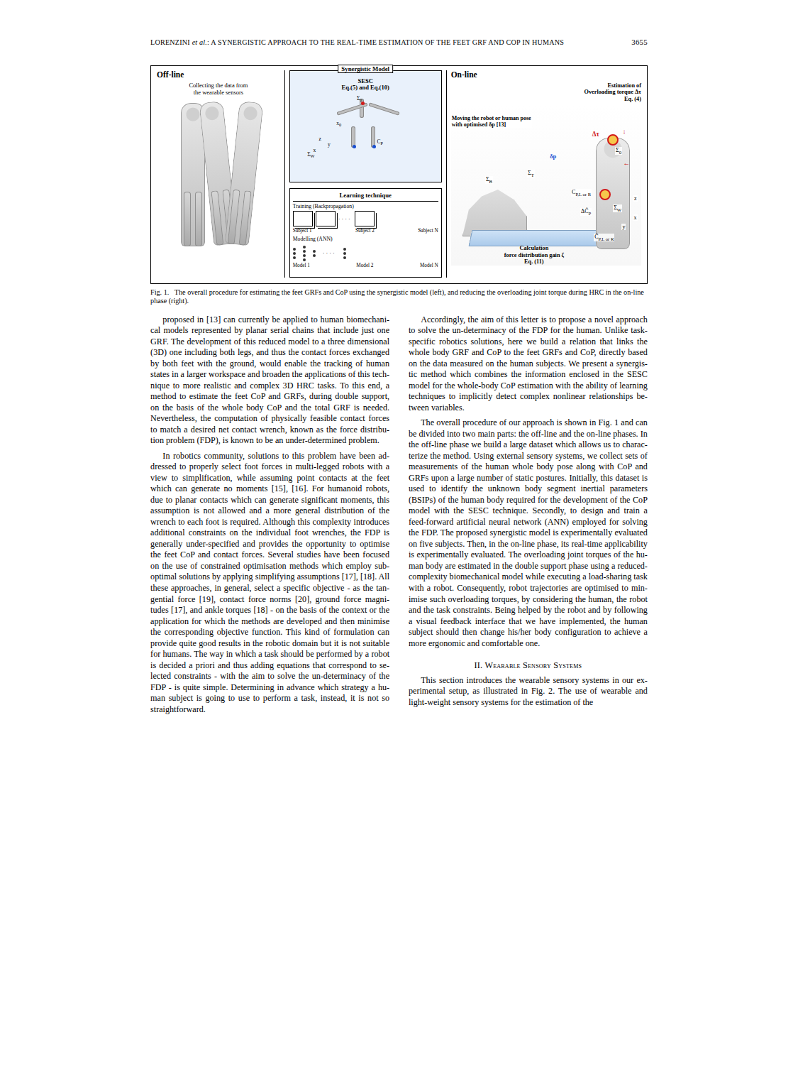LORENZINI et al.: A SYNERGISTIC APPROACH TO THE REAL-TIME ESTIMATION OF THE FEET GRF AND CoP IN HUMANS
3655
Off-line
Collecting the data from
the wearable sensors
Synergistic Model
SESC
Eq.(5) and Eq.(10)
z
y
x
ΣW
Σ0
x0
CP
Learning technique
Training (Backpropagation)
····
Subject 1 Subject 2 Subject N
Modelling (ANN)
····
Model 1 Model 2 Model N
On-line
Estimation of
Overloading torque Δτ
Eq. (4)
Moving the robot or human pose
with optimised δp [13]
↓
Δτ
←
δp
ΣB
ΣT
Σ0
z
ΣW
x
y
CP,L or R
ΔĈP
ĈP,L or R
Calculation
force distribution gain ζ
Eq. (11)
Fig. 1. The overall procedure for estimating the feet GRFs and CoP using the synergistic model (left), and reducing the overloading joint torque during HRC in the on-line phase (right).
proposed in [13] can currently be applied to human biomechanical models represented by planar serial chains that include just one GRF. The development of this reduced model to a three dimensional (3D) one including both legs, and thus the contact forces exchanged by both feet with the ground, would enable the tracking of human states in a larger workspace and broaden the applications of this technique to more realistic and complex 3D HRC tasks. To this end, a method to estimate the feet CoP and GRFs, during double support, on the basis of the whole body CoP and the total GRF is needed. Nevertheless, the computation of physically feasible contact forces to match a desired net contact wrench, known as the force distribution problem (FDP), is known to be an under-determined problem.
In robotics community, solutions to this problem have been addressed to properly select foot forces in multi-legged robots with a view to simplification, while assuming point contacts at the feet which can generate no moments [15], [16]. For humanoid robots, due to planar contacts which can generate significant moments, this assumption is not allowed and a more general distribution of the wrench to each foot is required. Although this complexity introduces additional constraints on the individual foot wrenches, the FDP is generally under-specified and provides the opportunity to optimise the feet CoP and contact forces. Several studies have been focused on the use of constrained optimisation methods which employ sub-optimal solutions by applying simplifying assumptions [17], [18]. All these approaches, in general, select a specific objective - as the tangential force [19], contact force norms [20], ground force magnitudes [17], and ankle torques [18] - on the basis of the context or the application for which the methods are developed and then minimise the corresponding objective function. This kind of formulation can provide quite good results in the robotic domain but it is not suitable for humans. The way in which a task should be performed by a robot is decided a priori and thus adding equations that correspond to selected constraints - with the aim to solve the un-determinacy of the FDP - is quite simple. Determining in advance which strategy a human subject is going to use to perform a task, instead, it is not so straightforward.
Accordingly, the aim of this letter is to propose a novel approach to solve the un-determinacy of the FDP for the human. Unlike task-specific robotics solutions, here we build a relation that links the whole body GRF and CoP to the feet GRFs and CoP, directly based on the data measured on the human subjects. We present a synergistic method which combines the information enclosed in the SESC model for the whole-body CoP estimation with the ability of learning techniques to implicitly detect complex nonlinear relationships between variables.
The overall procedure of our approach is shown in Fig. 1 and can be divided into two main parts: the off-line and the on-line phases. In the off-line phase we build a large dataset which allows us to characterize the method. Using external sensory systems, we collect sets of measurements of the human whole body pose along with CoP and GRFs upon a large number of static postures. Initially, this dataset is used to identify the unknown body segment inertial parameters (BSIPs) of the human body required for the development of the CoP model with the SESC technique. Secondly, to design and train a feed-forward artificial neural network (ANN) employed for solving the FDP. The proposed synergistic model is experimentally evaluated on five subjects. Then, in the on-line phase, its real-time applicability is experimentally evaluated. The overloading joint torques of the human body are estimated in the double support phase using a reduced-complexity biomechanical model while executing a load-sharing task with a robot. Consequently, robot trajectories are optimised to minimise such overloading torques, by considering the human, the robot and the task constraints. Being helped by the robot and by following a visual feedback interface that we have implemented, the human subject should then change his/her body configuration to achieve a more ergonomic and comfortable one.
II. Wearable Sensory Systems
This section introduces the wearable sensory systems in our experimental setup, as illustrated in Fig. 2. The use of wearable and light-weight sensory systems for the estimation of the